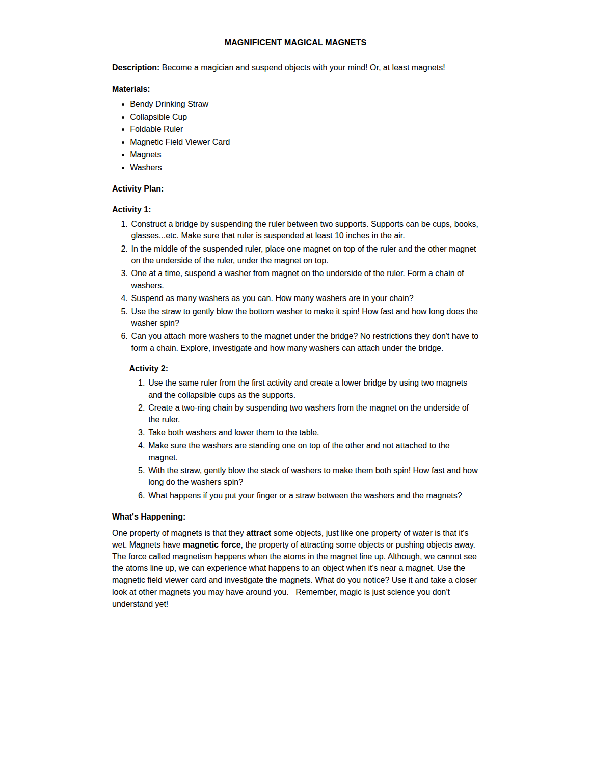Magnificent Magical Magnets
Description: Become a magician and suspend objects with your mind! Or, at least magnets!
Materials:
Bendy Drinking Straw
Collapsible Cup
Foldable Ruler
Magnetic Field Viewer Card
Magnets
Washers
Activity Plan:
Activity 1:
Construct a bridge by suspending the ruler between two supports. Supports can be cups, books, glasses...etc. Make sure that ruler is suspended at least 10 inches in the air.
In the middle of the suspended ruler, place one magnet on top of the ruler and the other magnet on the underside of the ruler, under the magnet on top.
One at a time, suspend a washer from magnet on the underside of the ruler. Form a chain of washers.
Suspend as many washers as you can. How many washers are in your chain?
Use the straw to gently blow the bottom washer to make it spin! How fast and how long does the washer spin?
Can you attach more washers to the magnet under the bridge? No restrictions they don't have to form a chain. Explore, investigate and how many washers can attach under the bridge.
Activity 2:
Use the same ruler from the first activity and create a lower bridge by using two magnets and the collapsible cups as the supports.
Create a two-ring chain by suspending two washers from the magnet on the underside of the ruler.
Take both washers and lower them to the table.
Make sure the washers are standing one on top of the other and not attached to the magnet.
With the straw, gently blow the stack of washers to make them both spin! How fast and how long do the washers spin?
What happens if you put your finger or a straw between the washers and the magnets?
What's Happening:
One property of magnets is that they attract some objects, just like one property of water is that it's wet. Magnets have magnetic force, the property of attracting some objects or pushing objects away. The force called magnetism happens when the atoms in the magnet line up. Although, we cannot see the atoms line up, we can experience what happens to an object when it's near a magnet. Use the magnetic field viewer card and investigate the magnets. What do you notice? Use it and take a closer look at other magnets you may have around you. Remember, magic is just science you don't understand yet!